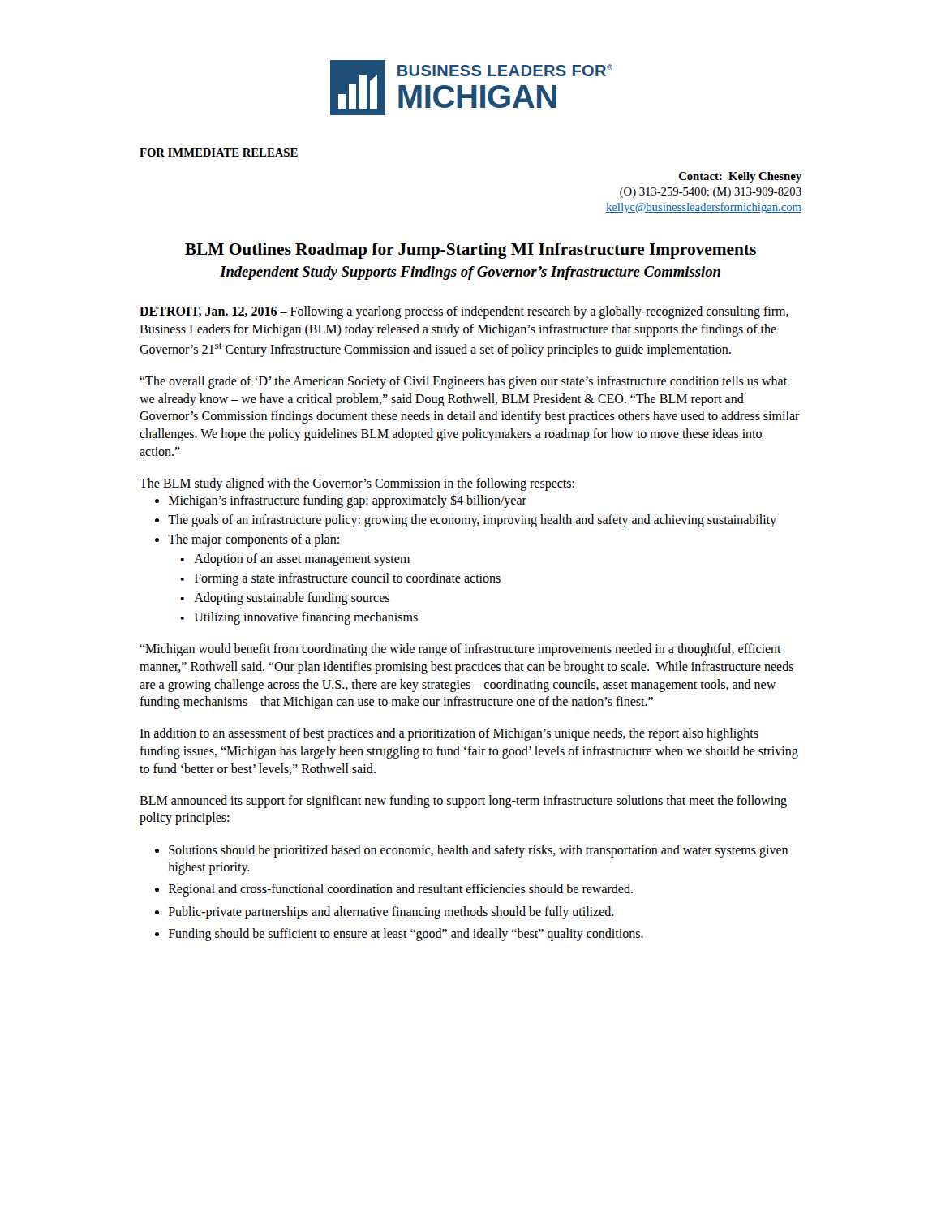BUSINESS LEADERS FOR® MICHIGAN
FOR IMMEDIATE RELEASE
Contact: Kelly Chesney
(O) 313-259-5400; (M) 313-909-8203
kellyc@businessleadersformichigan.com
BLM Outlines Roadmap for Jump-Starting MI Infrastructure Improvements
Independent Study Supports Findings of Governor’s Infrastructure Commission
DETROIT, Jan. 12, 2016 – Following a yearlong process of independent research by a globally-recognized consulting firm, Business Leaders for Michigan (BLM) today released a study of Michigan’s infrastructure that supports the findings of the Governor’s 21st Century Infrastructure Commission and issued a set of policy principles to guide implementation.
“The overall grade of ‘D’ the American Society of Civil Engineers has given our state’s infrastructure condition tells us what we already know – we have a critical problem,” said Doug Rothwell, BLM President & CEO. “The BLM report and Governor’s Commission findings document these needs in detail and identify best practices others have used to address similar challenges. We hope the policy guidelines BLM adopted give policymakers a roadmap for how to move these ideas into action.”
The BLM study aligned with the Governor’s Commission in the following respects:
Michigan’s infrastructure funding gap: approximately $4 billion/year
The goals of an infrastructure policy: growing the economy, improving health and safety and achieving sustainability
The major components of a plan:
Adoption of an asset management system
Forming a state infrastructure council to coordinate actions
Adopting sustainable funding sources
Utilizing innovative financing mechanisms
“Michigan would benefit from coordinating the wide range of infrastructure improvements needed in a thoughtful, efficient manner,” Rothwell said. “Our plan identifies promising best practices that can be brought to scale. While infrastructure needs are a growing challenge across the U.S., there are key strategies—coordinating councils, asset management tools, and new funding mechanisms—that Michigan can use to make our infrastructure one of the nation’s finest.”
In addition to an assessment of best practices and a prioritization of Michigan’s unique needs, the report also highlights funding issues, “Michigan has largely been struggling to fund ‘fair to good’ levels of infrastructure when we should be striving to fund ‘better or best’ levels,” Rothwell said.
BLM announced its support for significant new funding to support long-term infrastructure solutions that meet the following policy principles:
Solutions should be prioritized based on economic, health and safety risks, with transportation and water systems given highest priority.
Regional and cross-functional coordination and resultant efficiencies should be rewarded.
Public-private partnerships and alternative financing methods should be fully utilized.
Funding should be sufficient to ensure at least “good” and ideally “best” quality conditions.